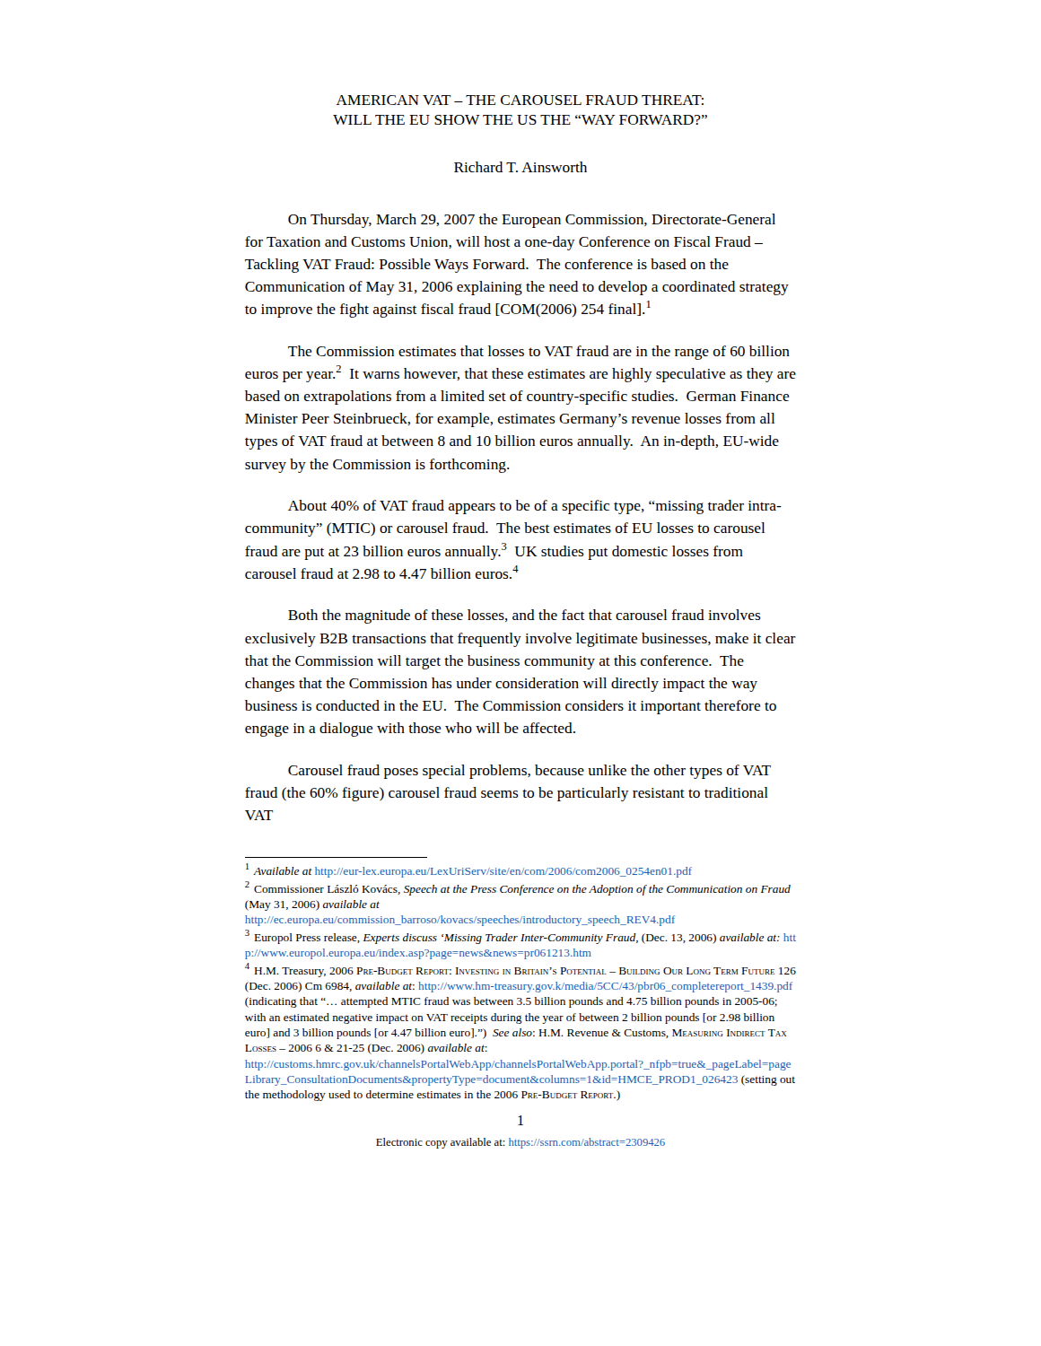American VAT – The Carousel Fraud Threat:
Will the EU Show the US the “Way Forward?”
Richard T. Ainsworth
On Thursday, March 29, 2007 the European Commission, Directorate-General for Taxation and Customs Union, will host a one-day Conference on Fiscal Fraud – Tackling VAT Fraud: Possible Ways Forward. The conference is based on the Communication of May 31, 2006 explaining the need to develop a coordinated strategy to improve the fight against fiscal fraud [COM(2006) 254 final].1
The Commission estimates that losses to VAT fraud are in the range of 60 billion euros per year.2 It warns however, that these estimates are highly speculative as they are based on extrapolations from a limited set of country-specific studies. German Finance Minister Peer Steinbrueck, for example, estimates Germany’s revenue losses from all types of VAT fraud at between 8 and 10 billion euros annually. An in-depth, EU-wide survey by the Commission is forthcoming.
About 40% of VAT fraud appears to be of a specific type, “missing trader intra-community” (MTIC) or carousel fraud. The best estimates of EU losses to carousel fraud are put at 23 billion euros annually.3 UK studies put domestic losses from carousel fraud at 2.98 to 4.47 billion euros.4
Both the magnitude of these losses, and the fact that carousel fraud involves exclusively B2B transactions that frequently involve legitimate businesses, make it clear that the Commission will target the business community at this conference. The changes that the Commission has under consideration will directly impact the way business is conducted in the EU. The Commission considers it important therefore to engage in a dialogue with those who will be affected.
Carousel fraud poses special problems, because unlike the other types of VAT fraud (the 60% figure) carousel fraud seems to be particularly resistant to traditional VAT
1 Available at http://eur-lex.europa.eu/LexUriServ/site/en/com/2006/com2006_0254en01.pdf
2 Commissioner László Kovács, Speech at the Press Conference on the Adoption of the Communication on Fraud (May 31, 2006) available at
http://ec.europa.eu/commission_barroso/kovacs/speeches/introductory_speech_REV4.pdf
3 Europol Press release, Experts discuss ‘Missing Trader Inter-Community Fraud, (Dec. 13, 2006) available at: http://www.europol.europa.eu/index.asp?page=news&news=pr061213.htm
4 H.M. Treasury, 2006 Pre-Budget Report: Investing in Britain’s Potential – Building Our Long Term Future 126 (Dec. 2006) Cm 6984, available at: http://www.hm-treasury.gov.k/media/5CC/43/pbr06_completereport_1439.pdf (indicating that “… attempted MTIC fraud was between 3.5 billion pounds and 4.75 billion pounds in 2005-06; with an estimated negative impact on VAT receipts during the year of between 2 billion pounds [or 2.98 billion euro] and 3 billion pounds [or 4.47 billion euro].”) See also: H.M. Revenue & Customs, Measuring Indirect Tax Losses – 2006 6 & 21-25 (Dec. 2006) available at:
http://customs.hmrc.gov.uk/channelsPortalWebApp/channelsPortalWebApp.portal?_nfpb=true&_pageLabel=pageLibrary_ConsultationDocuments&propertyType=document&columns=1&id=HMCE_PROD1_026423 (setting out the methodology used to determine estimates in the 2006 Pre-Budget Report.)
1
Electronic copy available at: https://ssrn.com/abstract=2309426